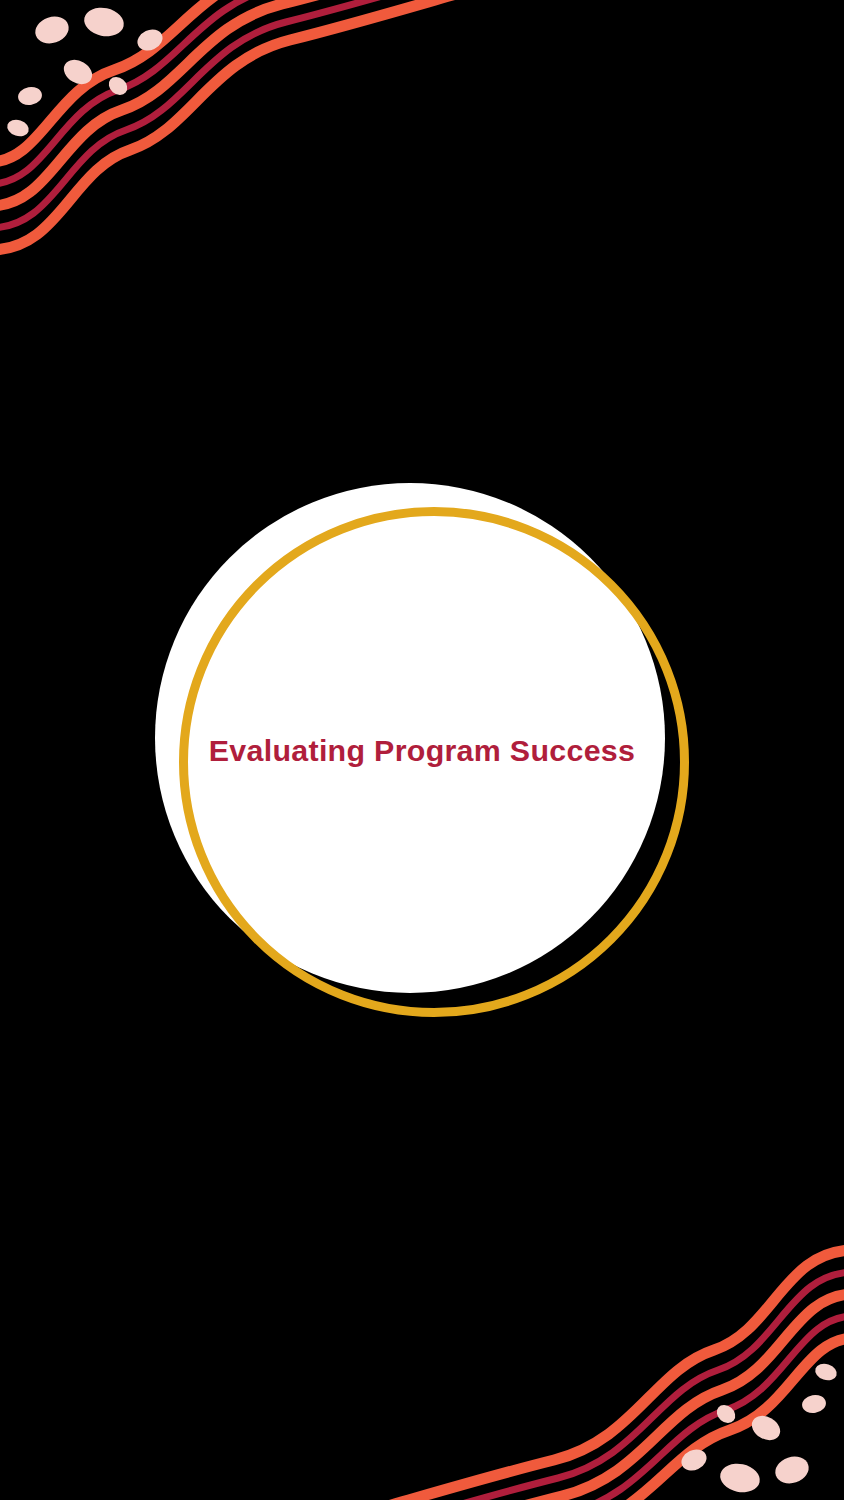Evaluating Program Success